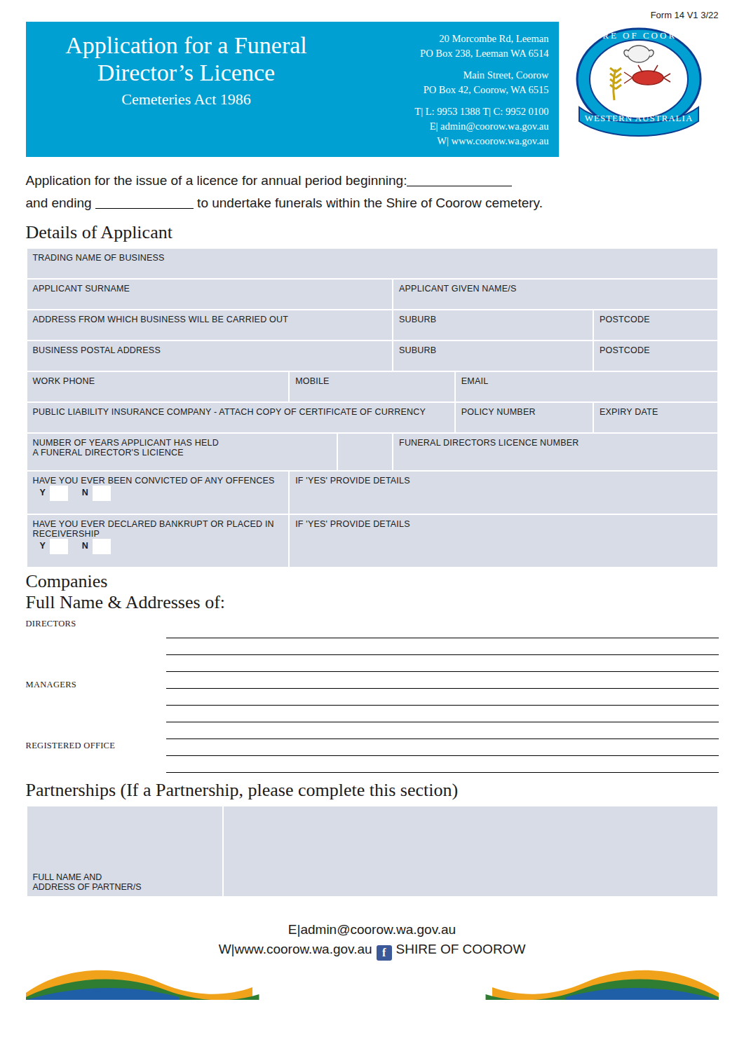Form 14 V1 3/22
Application for a Funeral
Director’s Licence
Cemeteries Act 1986
20 Morcombe Rd, Leeman
PO Box 238, Leeman WA 6514
Main Street, Coorow
PO Box 42, Coorow, WA 6515
T| L: 9953 1388 T| C: 9952 0100
E| admin@coorow.wa.gov.au
W| www.coorow.wa.gov.au
WESTERN AUSTRALIA SHIRE OF COOROW
Application for the issue of a licence for annual period beginning:
and ending to undertake funerals within the Shire of Coorow cemetery.
Details of Applicant
| TRADING NAME OF BUSINESS |
| APPLICANT SURNAME | APPLICANT GIVEN NAME/S |
| ADDRESS FROM WHICH BUSINESS WILL BE CARRIED OUT | SUBURB | POSTCODE |
| BUSINESS POSTAL ADDRESS | SUBURB | POSTCODE |
| WORK PHONE | MOBILE | EMAIL |
| PUBLIC LIABILITY INSURANCE COMPANY - ATTACH COPY OF CERTIFICATE OF CURRENCY | POLICY NUMBER | EXPIRY DATE |
| NUMBER OF YEARS APPLICANT HAS HELD A FUNERAL DIRECTOR'S LICIENCE | | FUNERAL DIRECTORS LICENCE NUMBER |
| HAVE YOU EVER BEEN CONVICTED OF ANY OFFENCES Y N | IF 'YES' PROVIDE DETAILS |
| HAVE YOU EVER DECLARED BANKRUPT OR PLACED IN RECEIVERSHIP Y N | IF 'YES' PROVIDE DETAILS |
Companies
Full Name & Addresses of:
DIRECTORS
MANAGERS
REGISTERED OFFICE
Partnerships (If a Partnership, please complete this section)
| FULL NAME AND ADDRESS OF PARTNER/S | |
E|admin@coorow.wa.gov.au
W|www.coorow.wa.gov.auf SHIRE OF COOROW